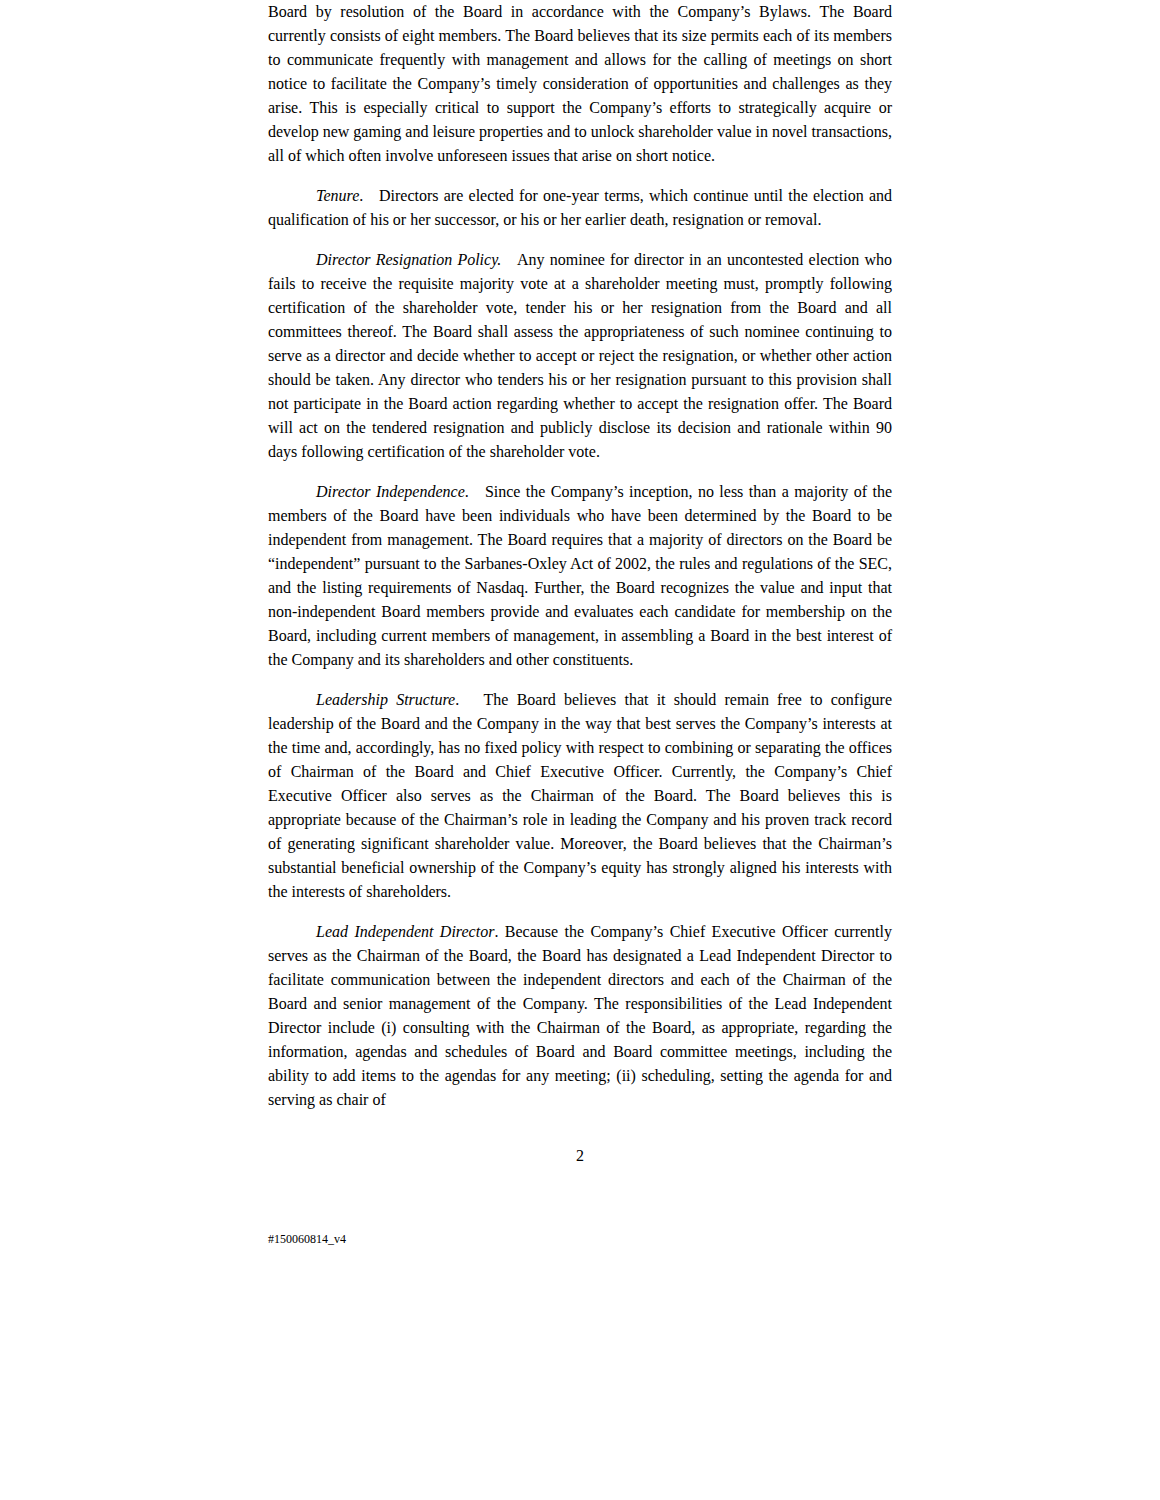Board by resolution of the Board in accordance with the Company’s Bylaws. The Board currently consists of eight members. The Board believes that its size permits each of its members to communicate frequently with management and allows for the calling of meetings on short notice to facilitate the Company’s timely consideration of opportunities and challenges as they arise. This is especially critical to support the Company’s efforts to strategically acquire or develop new gaming and leisure properties and to unlock shareholder value in novel transactions, all of which often involve unforeseen issues that arise on short notice.
Tenure. Directors are elected for one-year terms, which continue until the election and qualification of his or her successor, or his or her earlier death, resignation or removal.
Director Resignation Policy. Any nominee for director in an uncontested election who fails to receive the requisite majority vote at a shareholder meeting must, promptly following certification of the shareholder vote, tender his or her resignation from the Board and all committees thereof. The Board shall assess the appropriateness of such nominee continuing to serve as a director and decide whether to accept or reject the resignation, or whether other action should be taken. Any director who tenders his or her resignation pursuant to this provision shall not participate in the Board action regarding whether to accept the resignation offer. The Board will act on the tendered resignation and publicly disclose its decision and rationale within 90 days following certification of the shareholder vote.
Director Independence. Since the Company’s inception, no less than a majority of the members of the Board have been individuals who have been determined by the Board to be independent from management. The Board requires that a majority of directors on the Board be “independent” pursuant to the Sarbanes-Oxley Act of 2002, the rules and regulations of the SEC, and the listing requirements of Nasdaq. Further, the Board recognizes the value and input that non-independent Board members provide and evaluates each candidate for membership on the Board, including current members of management, in assembling a Board in the best interest of the Company and its shareholders and other constituents.
Leadership Structure. The Board believes that it should remain free to configure leadership of the Board and the Company in the way that best serves the Company’s interests at the time and, accordingly, has no fixed policy with respect to combining or separating the offices of Chairman of the Board and Chief Executive Officer. Currently, the Company’s Chief Executive Officer also serves as the Chairman of the Board. The Board believes this is appropriate because of the Chairman’s role in leading the Company and his proven track record of generating significant shareholder value. Moreover, the Board believes that the Chairman’s substantial beneficial ownership of the Company’s equity has strongly aligned his interests with the interests of shareholders.
Lead Independent Director. Because the Company’s Chief Executive Officer currently serves as the Chairman of the Board, the Board has designated a Lead Independent Director to facilitate communication between the independent directors and each of the Chairman of the Board and senior management of the Company. The responsibilities of the Lead Independent Director include (i) consulting with the Chairman of the Board, as appropriate, regarding the information, agendas and schedules of Board and Board committee meetings, including the ability to add items to the agendas for any meeting; (ii) scheduling, setting the agenda for and serving as chair of
2
#150060814_v4